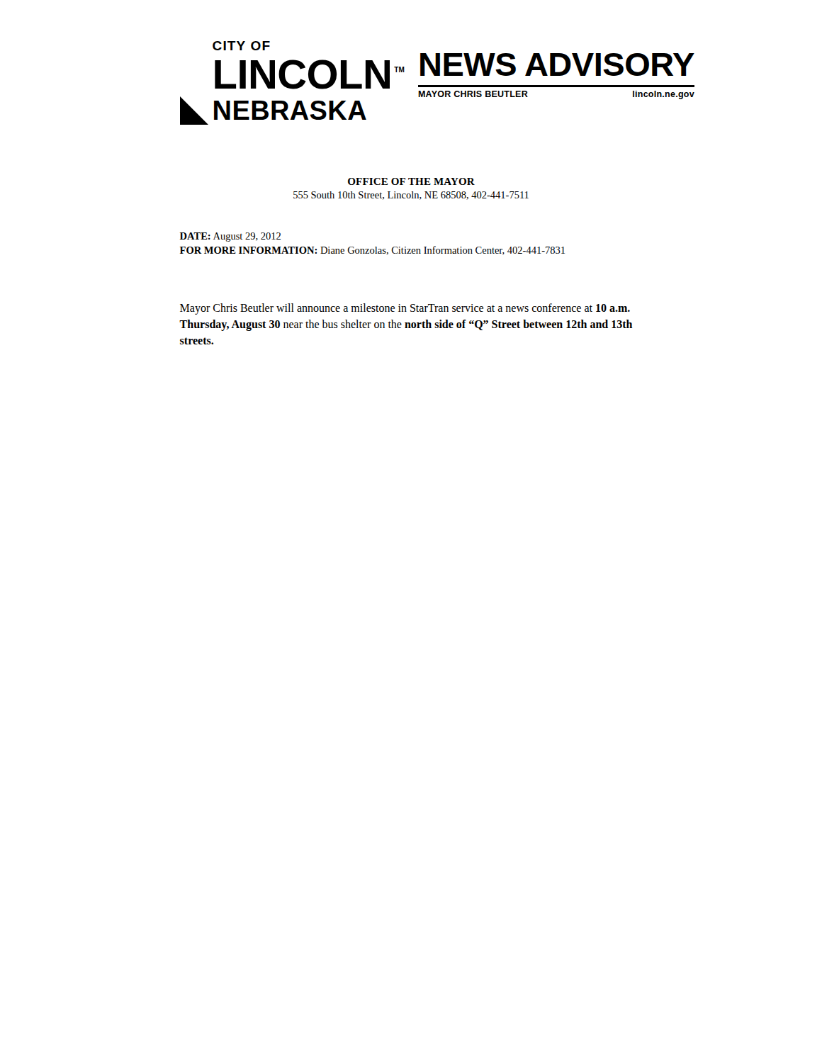CITY OF
LINCOLN TM
NEBRASKA
NEWS ADVISORY
MAYOR CHRIS BEUTLER lincoln.ne.gov
OFFICE OF THE MAYOR
555 South 10th Street, Lincoln, NE 68508, 402-441-7511
DATE: August 29, 2012
FOR MORE INFORMATION: Diane Gonzolas, Citizen Information Center, 402-441-7831
Mayor Chris Beutler will announce a milestone in StarTran service at a news conference at 10 a.m. Thursday, August 30 near the bus shelter on the north side of “Q” Street between 12th and 13th streets.